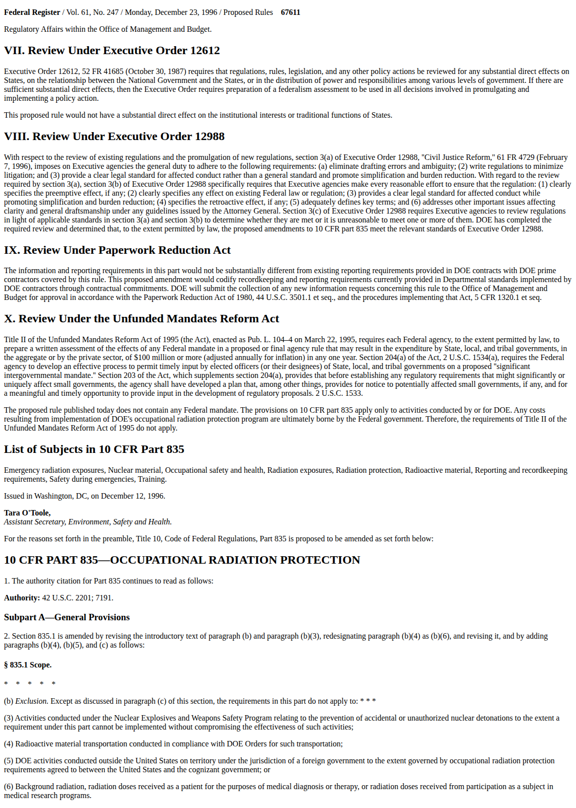Federal Register / Vol. 61, No. 247 / Monday, December 23, 1996 / Proposed Rules 67611
Regulatory Affairs within the Office of Management and Budget.
VII. Review Under Executive Order 12612
Executive Order 12612, 52 FR 41685 (October 30, 1987) requires that regulations, rules, legislation, and any other policy actions be reviewed for any substantial direct effects on States, on the relationship between the National Government and the States, or in the distribution of power and responsibilities among various levels of government. If there are sufficient substantial direct effects, then the Executive Order requires preparation of a federalism assessment to be used in all decisions involved in promulgating and implementing a policy action.
This proposed rule would not have a substantial direct effect on the institutional interests or traditional functions of States.
VIII. Review Under Executive Order 12988
With respect to the review of existing regulations and the promulgation of new regulations, section 3(a) of Executive Order 12988, ''Civil Justice Reform,'' 61 FR 4729 (February 7, 1996), imposes on Executive agencies the general duty to adhere to the following requirements: (a) eliminate drafting errors and ambiguity; (2) write regulations to minimize litigation; and (3) provide a clear legal standard for affected conduct rather than a general standard and promote simplification and burden reduction. With regard to the review required by section 3(a), section 3(b) of Executive Order 12988 specifically requires that Executive agencies make every reasonable effort to ensure that the regulation: (1) clearly specifies the preemptive effect, if any; (2) clearly specifies any effect on existing Federal law or regulation; (3) provides a clear legal standard for affected conduct while promoting simplification and burden reduction; (4) specifies the retroactive effect, if any; (5) adequately defines key terms; and (6) addresses other important issues affecting clarity and general draftsmanship under any guidelines issued by the Attorney General. Section 3(c) of Executive Order 12988 requires Executive agencies to review regulations in light of applicable standards in section 3(a) and section 3(b) to determine whether they are met or it is unreasonable to meet one or more of them. DOE has completed the required review and determined that, to the extent permitted by law, the proposed amendments to 10 CFR part 835 meet the relevant standards of Executive Order 12988.
IX. Review Under Paperwork Reduction Act
The information and reporting requirements in this part would not be substantially different from existing reporting requirements provided in DOE contracts with DOE prime contractors covered by this rule. This proposed amendment would codify recordkeeping and reporting requirements currently provided in Departmental standards implemented by DOE contractors through contractual commitments. DOE will submit the collection of any new information requests concerning this rule to the Office of Management and Budget for approval in accordance with the Paperwork Reduction Act of 1980, 44 U.S.C. 3501.1 et seq., and the procedures implementing that Act, 5 CFR 1320.1 et seq.
X. Review Under the Unfunded Mandates Reform Act
Title II of the Unfunded Mandates Reform Act of 1995 (the Act), enacted as Pub. L. 104–4 on March 22, 1995, requires each Federal agency, to the extent permitted by law, to prepare a written assessment of the effects of any Federal mandate in a proposed or final agency rule that may result in the expenditure by State, local, and tribal governments, in the aggregate or by the private sector, of $100 million or more (adjusted annually for inflation) in any one year. Section 204(a) of the Act, 2 U.S.C. 1534(a), requires the Federal agency to develop an effective process to permit timely input by elected officers (or their designees) of State, local, and tribal governments on a proposed ''significant intergovernmental mandate.'' Section 203 of the Act, which supplements section 204(a), provides that before establishing any regulatory requirements that might significantly or uniquely affect small governments, the agency shall have developed a plan that, among other things, provides for notice to potentially affected small governments, if any, and for a meaningful and timely opportunity to provide input in the development of regulatory proposals. 2 U.S.C. 1533.
The proposed rule published today does not contain any Federal mandate. The provisions on 10 CFR part 835 apply only to activities conducted by or for DOE. Any costs resulting from implementation of DOE's occupational radiation protection program are ultimately borne by the Federal government. Therefore, the requirements of Title II of the Unfunded Mandates Reform Act of 1995 do not apply.
List of Subjects in 10 CFR Part 835
Emergency radiation exposures, Nuclear material, Occupational safety and health, Radiation exposures, Radiation protection, Radioactive material, Reporting and recordkeeping requirements, Safety during emergencies, Training.
Issued in Washington, DC, on December 12, 1996.
Tara O'Toole,
Assistant Secretary, Environment, Safety and Health.
For the reasons set forth in the preamble, Title 10, Code of Federal Regulations, Part 835 is proposed to be amended as set forth below:
10 CFR PART 835—OCCUPATIONAL RADIATION PROTECTION
1. The authority citation for Part 835 continues to read as follows:
Authority: 42 U.S.C. 2201; 7191.
Subpart A—General Provisions
2. Section 835.1 is amended by revising the introductory text of paragraph (b) and paragraph (b)(3), redesignating paragraph (b)(4) as (b)(6), and revising it, and by adding paragraphs (b)(4), (b)(5), and (c) as follows:
§ 835.1 Scope.
* * * * *
(b) Exclusion. Except as discussed in paragraph (c) of this section, the requirements in this part do not apply to: * * *
(3) Activities conducted under the Nuclear Explosives and Weapons Safety Program relating to the prevention of accidental or unauthorized nuclear detonations to the extent a requirement under this part cannot be implemented without compromising the effectiveness of such activities;
(4) Radioactive material transportation conducted in compliance with DOE Orders for such transportation;
(5) DOE activities conducted outside the United States on territory under the jurisdiction of a foreign government to the extent governed by occupational radiation protection requirements agreed to between the United States and the cognizant government; or
(6) Background radiation, radiation doses received as a patient for the purposes of medical diagnosis or therapy, or radiation doses received from participation as a subject in medical research programs.